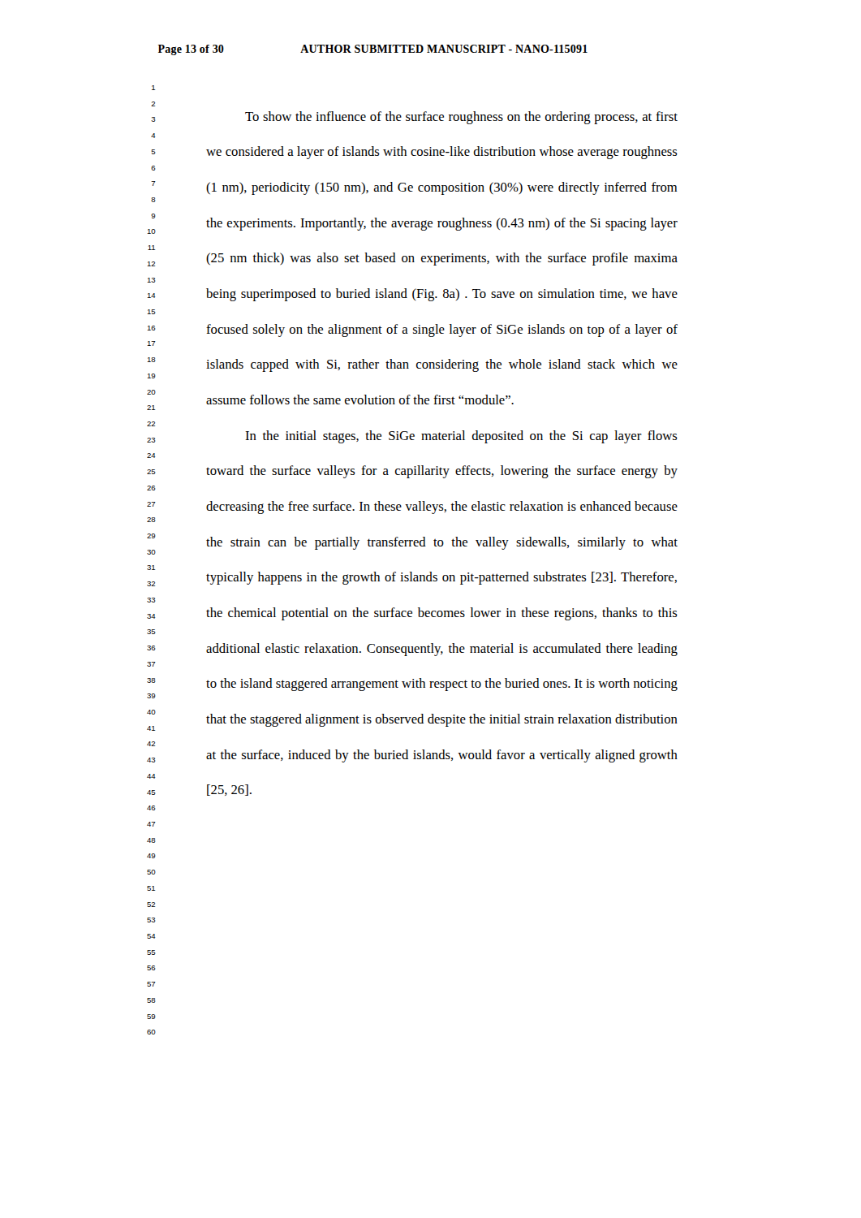Page 13 of 30
AUTHOR SUBMITTED MANUSCRIPT - NANO-115091
12345678910 11121314151617181920 21222324252627282930 31323334353637383940 41424344454647484950 51525354555657585960
To show the influence of the surface roughness on the ordering process, at first we considered a layer of islands with cosine-like distribution whose average roughness (1 nm), periodicity (150 nm), and Ge composition (30%) were directly inferred from the experiments. Importantly, the average roughness (0.43 nm) of the Si spacing layer (25 nm thick) was also set based on experiments, with the surface profile maxima being superimposed to buried island (Fig. 8a) . To save on simulation time, we have focused solely on the alignment of a single layer of SiGe islands on top of a layer of islands capped with Si, rather than considering the whole island stack which we assume follows the same evolution of the first “module”.
In the initial stages, the SiGe material deposited on the Si cap layer flows toward the surface valleys for a capillarity effects, lowering the surface energy by decreasing the free surface. In these valleys, the elastic relaxation is enhanced because the strain can be partially transferred to the valley sidewalls, similarly to what typically happens in the growth of islands on pit-patterned substrates [23]. Therefore, the chemical potential on the surface becomes lower in these regions, thanks to this additional elastic relaxation. Consequently, the material is accumulated there leading to the island staggered arrangement with respect to the buried ones. It is worth noticing that the staggered alignment is observed despite the initial strain relaxation distribution at the surface, induced by the buried islands, would favor a vertically aligned growth [25, 26].